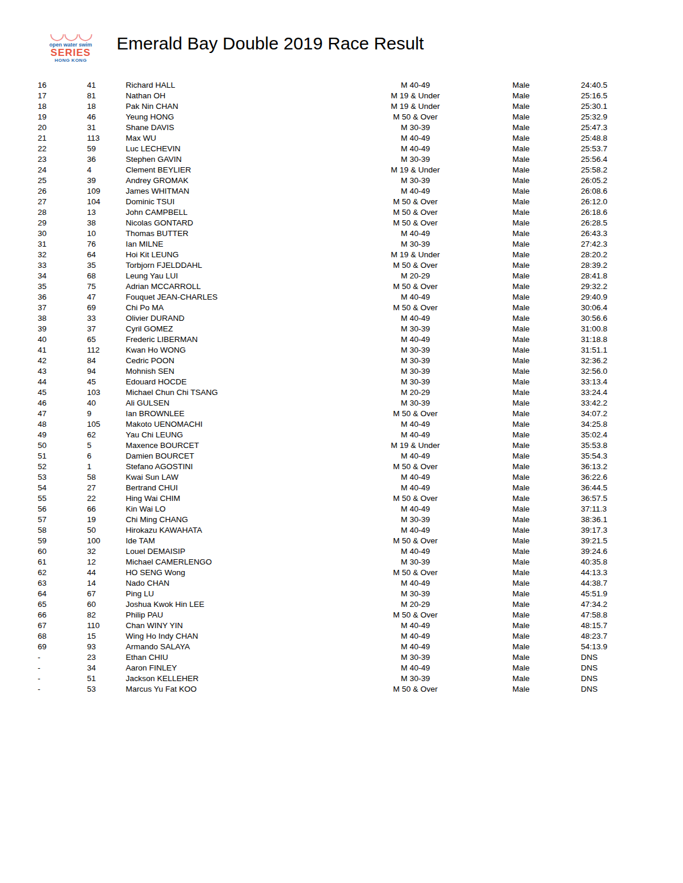◡◡◡
open water swim
SERIES
HONG KONG
Emerald Bay Double 2019 Race Result
| 16 | 41 | Richard HALL | M 40-49 | Male | 24:40.5 |
| 17 | 81 | Nathan OH | M 19 & Under | Male | 25:16.5 |
| 18 | 18 | Pak Nin CHAN | M 19 & Under | Male | 25:30.1 |
| 19 | 46 | Yeung HONG | M 50 & Over | Male | 25:32.9 |
| 20 | 31 | Shane DAVIS | M 30-39 | Male | 25:47.3 |
| 21 | 113 | Max WU | M 40-49 | Male | 25:48.8 |
| 22 | 59 | Luc LECHEVIN | M 40-49 | Male | 25:53.7 |
| 23 | 36 | Stephen GAVIN | M 30-39 | Male | 25:56.4 |
| 24 | 4 | Clement BEYLIER | M 19 & Under | Male | 25:58.2 |
| 25 | 39 | Andrey GROMAK | M 30-39 | Male | 26:05.2 |
| 26 | 109 | James WHITMAN | M 40-49 | Male | 26:08.6 |
| 27 | 104 | Dominic TSUI | M 50 & Over | Male | 26:12.0 |
| 28 | 13 | John CAMPBELL | M 50 & Over | Male | 26:18.6 |
| 29 | 38 | Nicolas GONTARD | M 50 & Over | Male | 26:28.5 |
| 30 | 10 | Thomas BUTTER | M 40-49 | Male | 26:43.3 |
| 31 | 76 | Ian MILNE | M 30-39 | Male | 27:42.3 |
| 32 | 64 | Hoi Kit LEUNG | M 19 & Under | Male | 28:20.2 |
| 33 | 35 | Torbjorn FJELDDAHL | M 50 & Over | Male | 28:39.2 |
| 34 | 68 | Leung Yau LUI | M 20-29 | Male | 28:41.8 |
| 35 | 75 | Adrian MCCARROLL | M 50 & Over | Male | 29:32.2 |
| 36 | 47 | Fouquet JEAN-CHARLES | M 40-49 | Male | 29:40.9 |
| 37 | 69 | Chi Po MA | M 50 & Over | Male | 30:06.4 |
| 38 | 33 | Olivier DURAND | M 40-49 | Male | 30:56.6 |
| 39 | 37 | Cyril GOMEZ | M 30-39 | Male | 31:00.8 |
| 40 | 65 | Frederic LIBERMAN | M 40-49 | Male | 31:18.8 |
| 41 | 112 | Kwan Ho WONG | M 30-39 | Male | 31:51.1 |
| 42 | 84 | Cedric POON | M 30-39 | Male | 32:36.2 |
| 43 | 94 | Mohnish SEN | M 30-39 | Male | 32:56.0 |
| 44 | 45 | Edouard HOCDE | M 30-39 | Male | 33:13.4 |
| 45 | 103 | Michael Chun Chi TSANG | M 20-29 | Male | 33:24.4 |
| 46 | 40 | Ali GULSEN | M 30-39 | Male | 33:42.2 |
| 47 | 9 | Ian BROWNLEE | M 50 & Over | Male | 34:07.2 |
| 48 | 105 | Makoto UENOMACHI | M 40-49 | Male | 34:25.8 |
| 49 | 62 | Yau Chi LEUNG | M 40-49 | Male | 35:02.4 |
| 50 | 5 | Maxence BOURCET | M 19 & Under | Male | 35:53.8 |
| 51 | 6 | Damien BOURCET | M 40-49 | Male | 35:54.3 |
| 52 | 1 | Stefano AGOSTINI | M 50 & Over | Male | 36:13.2 |
| 53 | 58 | Kwai Sun LAW | M 40-49 | Male | 36:22.6 |
| 54 | 27 | Bertrand CHUI | M 40-49 | Male | 36:44.5 |
| 55 | 22 | Hing Wai CHIM | M 50 & Over | Male | 36:57.5 |
| 56 | 66 | Kin Wai LO | M 40-49 | Male | 37:11.3 |
| 57 | 19 | Chi Ming CHANG | M 30-39 | Male | 38:36.1 |
| 58 | 50 | Hirokazu KAWAHATA | M 40-49 | Male | 39:17.3 |
| 59 | 100 | Ide TAM | M 50 & Over | Male | 39:21.5 |
| 60 | 32 | Louel DEMAISIP | M 40-49 | Male | 39:24.6 |
| 61 | 12 | Michael CAMERLENGO | M 30-39 | Male | 40:35.8 |
| 62 | 44 | HO SENG Wong | M 50 & Over | Male | 44:13.3 |
| 63 | 14 | Nado CHAN | M 40-49 | Male | 44:38.7 |
| 64 | 67 | Ping LU | M 30-39 | Male | 45:51.9 |
| 65 | 60 | Joshua Kwok Hin LEE | M 20-29 | Male | 47:34.2 |
| 66 | 82 | Philip PAU | M 50 & Over | Male | 47:58.8 |
| 67 | 110 | Chan WINY YIN | M 40-49 | Male | 48:15.7 |
| 68 | 15 | Wing Ho Indy CHAN | M 40-49 | Male | 48:23.7 |
| 69 | 93 | Armando SALAYA | M 40-49 | Male | 54:13.9 |
| - | 23 | Ethan CHIU | M 30-39 | Male | DNS |
| - | 34 | Aaron FINLEY | M 40-49 | Male | DNS |
| - | 51 | Jackson KELLEHER | M 30-39 | Male | DNS |
| - | 53 | Marcus Yu Fat KOO | M 50 & Over | Male | DNS |